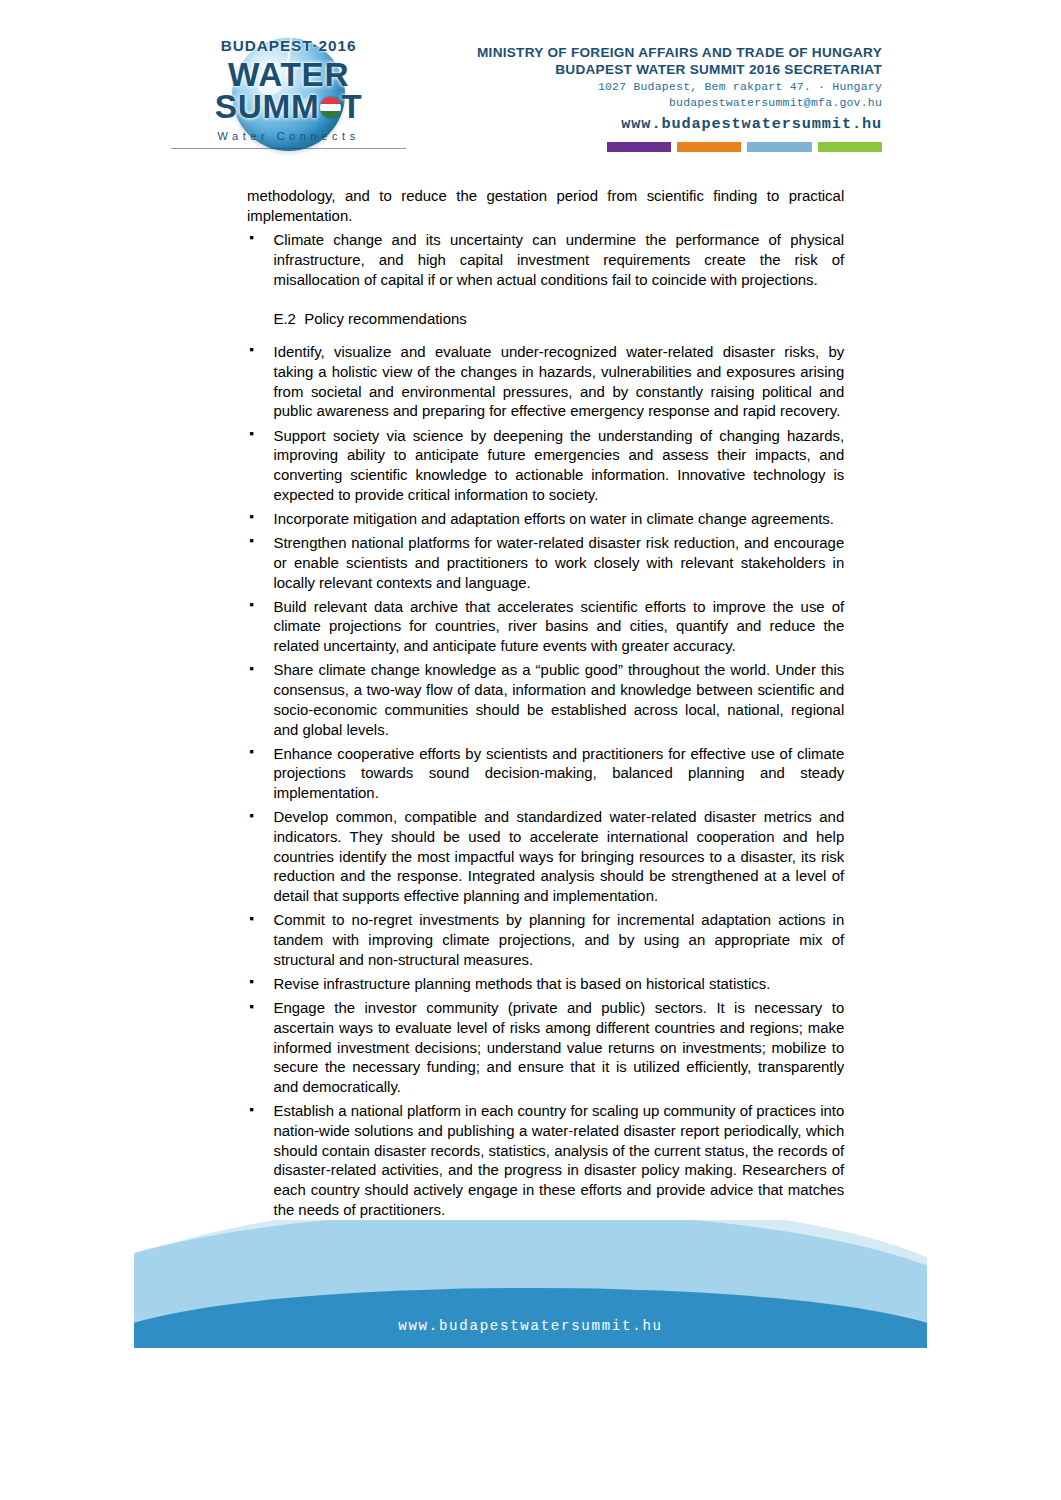BUDAPEST·2016
WATER
SUMM T
Water Connects
MINISTRY OF FOREIGN AFFAIRS AND TRADE OF HUNGARY
BUDAPEST WATER SUMMIT 2016 SECRETARIAT
1027 Budapest, Bem rakpart 47. · Hungary
budapestwatersummit@mfa.gov.hu
www.budapestwatersummit.hu
methodology, and to reduce the gestation period from scientific finding to practical implementation.
Climate change and its uncertainty can undermine the performance of physical infrastructure, and high capital investment requirements create the risk of misallocation of capital if or when actual conditions fail to coincide with projections.
E.2 Policy recommendations
Identify, visualize and evaluate under-recognized water-related disaster risks, by taking a holistic view of the changes in hazards, vulnerabilities and exposures arising from societal and environmental pressures, and by constantly raising political and public awareness and preparing for effective emergency response and rapid recovery.
Support society via science by deepening the understanding of changing hazards, improving ability to anticipate future emergencies and assess their impacts, and converting scientific knowledge to actionable information. Innovative technology is expected to provide critical information to society.
Incorporate mitigation and adaptation efforts on water in climate change agreements.
Strengthen national platforms for water-related disaster risk reduction, and encourage or enable scientists and practitioners to work closely with relevant stakeholders in locally relevant contexts and language.
Build relevant data archive that accelerates scientific efforts to improve the use of climate projections for countries, river basins and cities, quantify and reduce the related uncertainty, and anticipate future events with greater accuracy.
Share climate change knowledge as a “public good” throughout the world. Under this consensus, a two-way flow of data, information and knowledge between scientific and socio-economic communities should be established across local, national, regional and global levels.
Enhance cooperative efforts by scientists and practitioners for effective use of climate projections towards sound decision-making, balanced planning and steady implementation.
Develop common, compatible and standardized water-related disaster metrics and indicators. They should be used to accelerate international cooperation and help countries identify the most impactful ways for bringing resources to a disaster, its risk reduction and the response. Integrated analysis should be strengthened at a level of detail that supports effective planning and implementation.
Commit to no-regret investments by planning for incremental adaptation actions in tandem with improving climate projections, and by using an appropriate mix of structural and non-structural measures.
Revise infrastructure planning methods that is based on historical statistics.
Engage the investor community (private and public) sectors. It is necessary to ascertain ways to evaluate level of risks among different countries and regions; make informed investment decisions; understand value returns on investments; mobilize to secure the necessary funding; and ensure that it is utilized efficiently, transparently and democratically.
Establish a national platform in each country for scaling up community of practices into nation-wide solutions and publishing a water-related disaster report periodically, which should contain disaster records, statistics, analysis of the current status, the records of disaster-related activities, and the progress in disaster policy making. Researchers of each country should actively engage in these efforts and provide advice that matches the needs of practitioners.
www.budapestwatersummit.hu